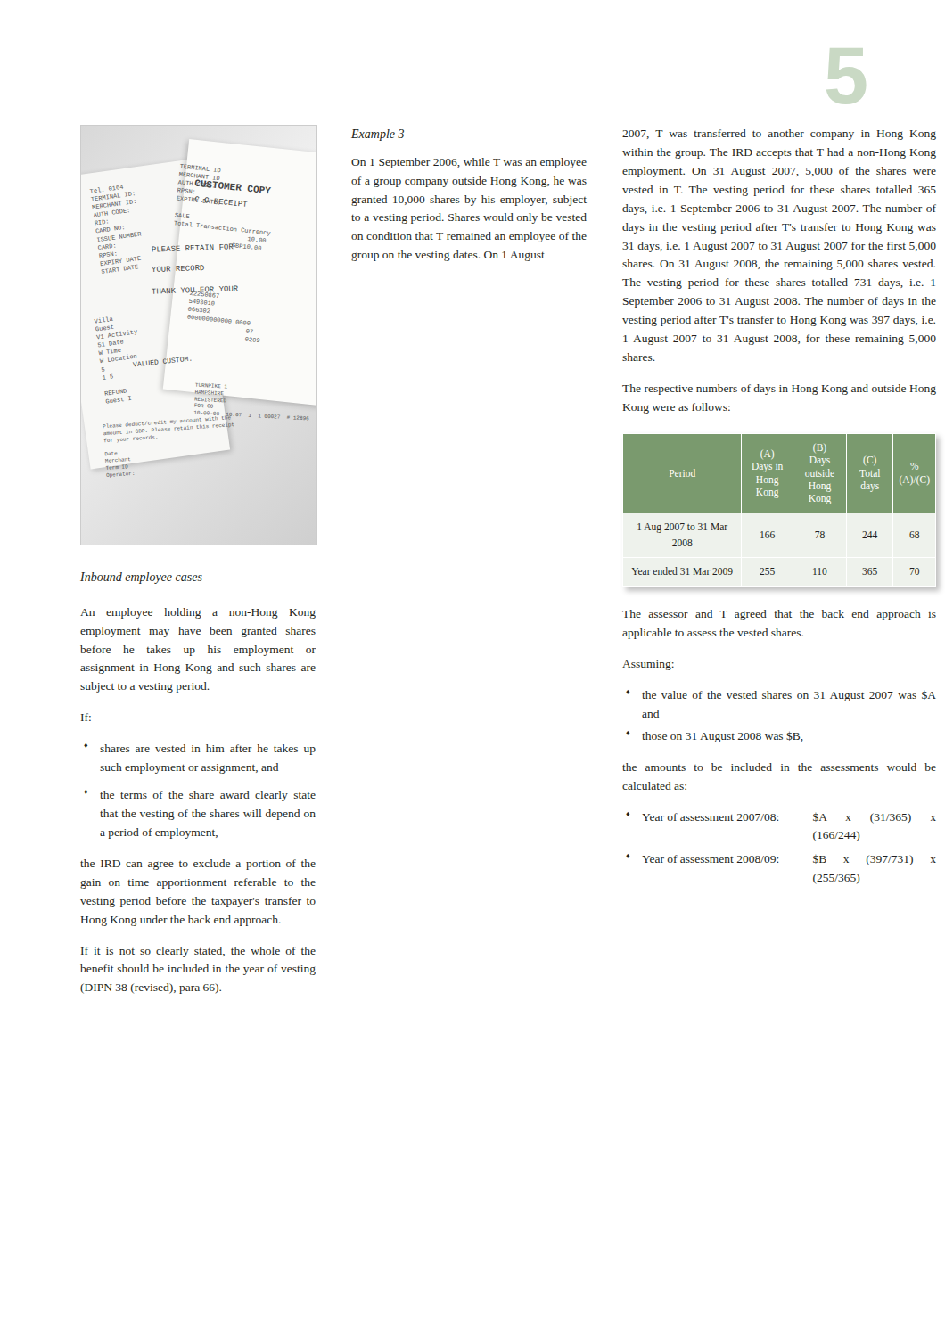5
CUSTOMER COPY
C.C RECEIPT
PLEASE RETAIN FOR
YOUR RECORD
THANK YOU FOR YOUR
VALUED CUSTOM.
Tel. 0164 TERMINAL ID: MERCHANT ID: AUTH CODE: RID: CARD NO: ISSUE NUMBER CARD: RPSN: EXPIRY DATE START DATE
TERMINAL ID MERCHANT ID AUTH CODE: RPSN: EXPIRY DATE: SALE Total Transaction Currency 10.00 GBP10.00
Villa Guest V1 Activity 51 Date W Time W Location 5 1 5 REFUND Guest I
22250867 5493010 066302 000000000000 0000 07 0209
Please deduct/credit my account with the amount in GBP. Please retain this receipt for your records. Date Merchant Term ID Operator:
TURNPIKE 1 HAMPSHIRE REGISTERED FOR CO 10-00-00 10.07 1 1 00027 # 12896
Inbound employee cases
An employee holding a non-Hong Kong employment may have been granted shares before he takes up his employment or assignment in Hong Kong and such shares are subject to a vesting period.
If:
shares are vested in him after he takes up such employment or assignment, and
the terms of the share award clearly state that the vesting of the shares will depend on a period of employment,
the IRD can agree to exclude a portion of the gain on time apportionment referable to the vesting period before the taxpayer's transfer to Hong Kong under the back end approach.
If it is not so clearly stated, the whole of the benefit should be included in the year of vesting (DIPN 38 (revised), para 66).
Example 3
On 1 September 2006, while T was an employee of a group company outside Hong Kong, he was granted 10,000 shares by his employer, subject to a vesting period. Shares would only be vested on condition that T remained an employee of the group on the vesting dates. On 1 August
2007, T was transferred to another company in Hong Kong within the group. The IRD accepts that T had a non-Hong Kong employment. On 31 August 2007, 5,000 of the shares were vested in T. The vesting period for these shares totalled 365 days, i.e. 1 September 2006 to 31 August 2007. The number of days in the vesting period after T's transfer to Hong Kong was 31 days, i.e. 1 August 2007 to 31 August 2007 for the first 5,000 shares. On 31 August 2008, the remaining 5,000 shares vested. The vesting period for these shares totalled 731 days, i.e. 1 September 2006 to 31 August 2008. The number of days in the vesting period after T's transfer to Hong Kong was 397 days, i.e. 1 August 2007 to 31 August 2008, for these remaining 5,000 shares.
The respective numbers of days in Hong Kong and outside Hong Kong were as follows:
| Period | (A) Days in Hong Kong | (B) Days outside Hong Kong | (C) Total days | % (A)/(C) |
| --- | --- | --- | --- | --- |
| 1 Aug 2007 to 31 Mar 2008 | 166 | 78 | 244 | 68 |
| Year ended 31 Mar 2009 | 255 | 110 | 365 | 70 |
The assessor and T agreed that the back end approach is applicable to assess the vested shares.
Assuming:
the value of the vested shares on 31 August 2007 was $A and
those on 31 August 2008 was $B,
the amounts to be included in the assessments would be calculated as:
Year of assessment 2007/08: $A x (31/365) x (166/244)
Year of assessment 2008/09: $B x (397/731) x (255/365)